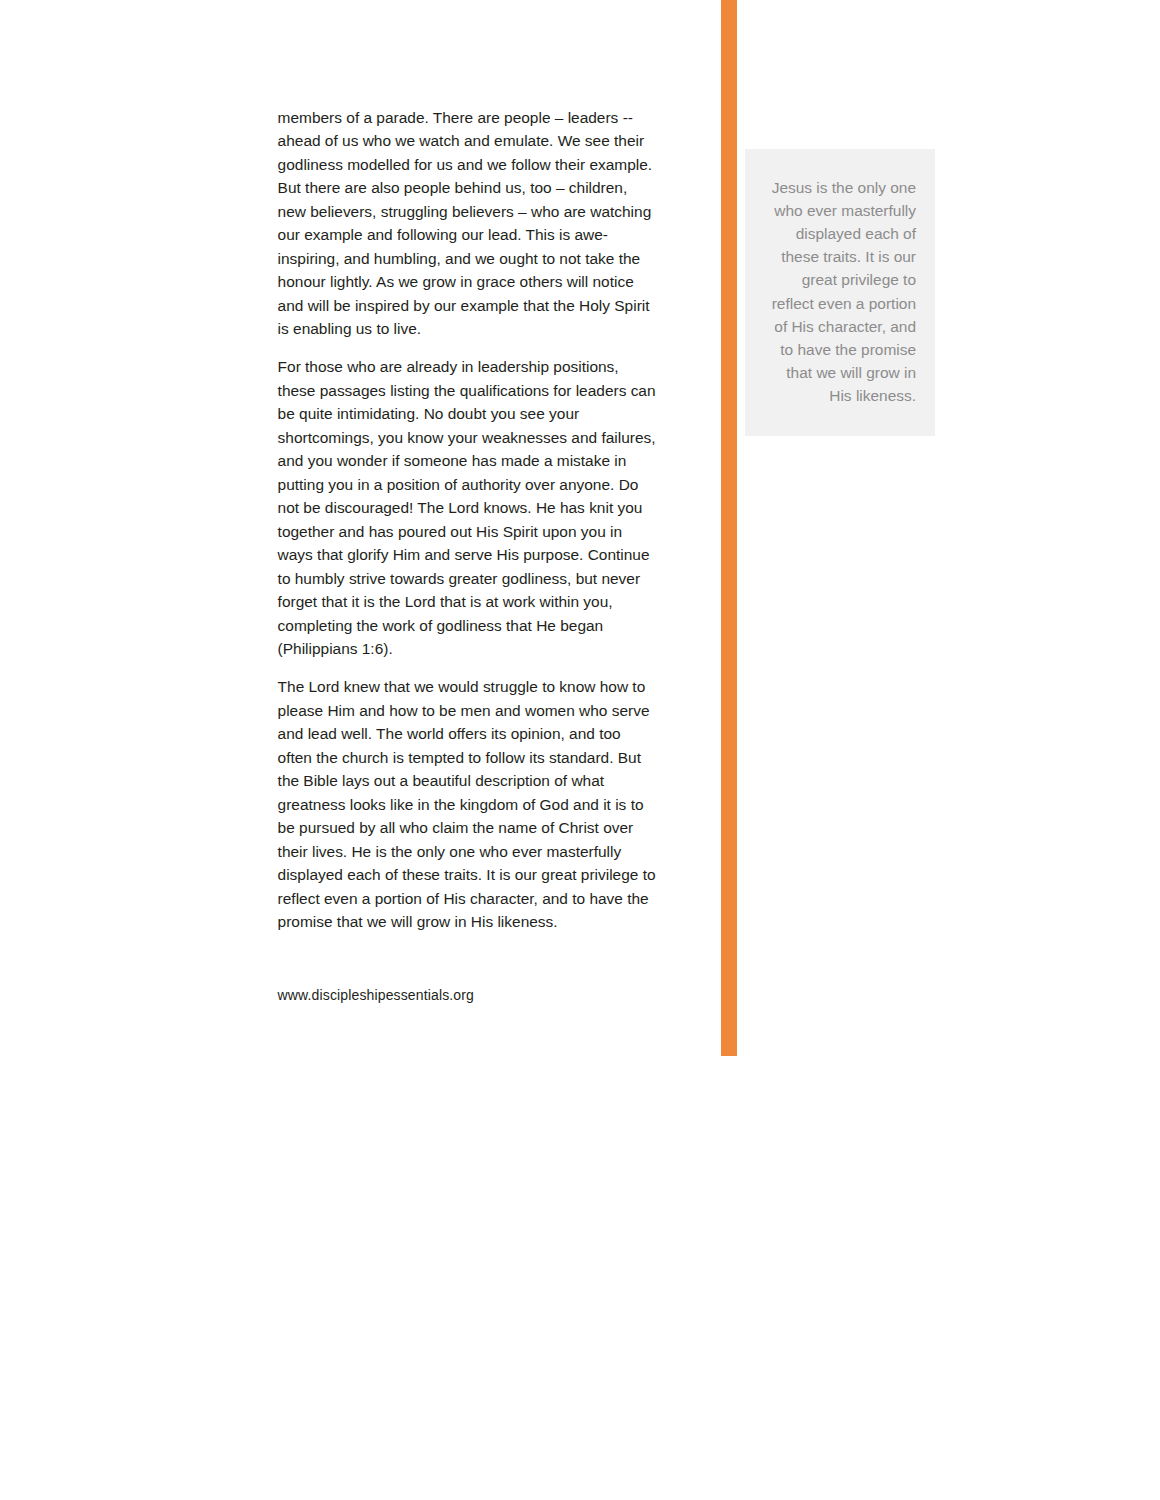members of a parade. There are people – leaders -- ahead of us who we watch and emulate. We see their godliness modelled for us and we follow their example. But there are also people behind us, too – children, new believers, struggling believers – who are watching our example and following our lead. This is awe-inspiring, and humbling, and we ought to not take the honour lightly. As we grow in grace others will notice and will be inspired by our example that the Holy Spirit is enabling us to live.
For those who are already in leadership positions, these passages listing the qualifications for leaders can be quite intimidating. No doubt you see your shortcomings, you know your weaknesses and failures, and you wonder if someone has made a mistake in putting you in a position of authority over anyone. Do not be discouraged! The Lord knows. He has knit you together and has poured out His Spirit upon you in ways that glorify Him and serve His purpose. Continue to humbly strive towards greater godliness, but never forget that it is the Lord that is at work within you, completing the work of godliness that He began (Philippians 1:6).
The Lord knew that we would struggle to know how to please Him and how to be men and women who serve and lead well. The world offers its opinion, and too often the church is tempted to follow its standard. But the Bible lays out a beautiful description of what greatness looks like in the kingdom of God and it is to be pursued by all who claim the name of Christ over their lives. He is the only one who ever masterfully displayed each of these traits. It is our great privilege to reflect even a portion of His character, and to have the promise that we will grow in His likeness.
Jesus is the only one who ever masterfully displayed each of these traits. It is our great privilege to reflect even a portion of His character, and to have the promise that we will grow in His likeness.
www.discipleshipessentials.org